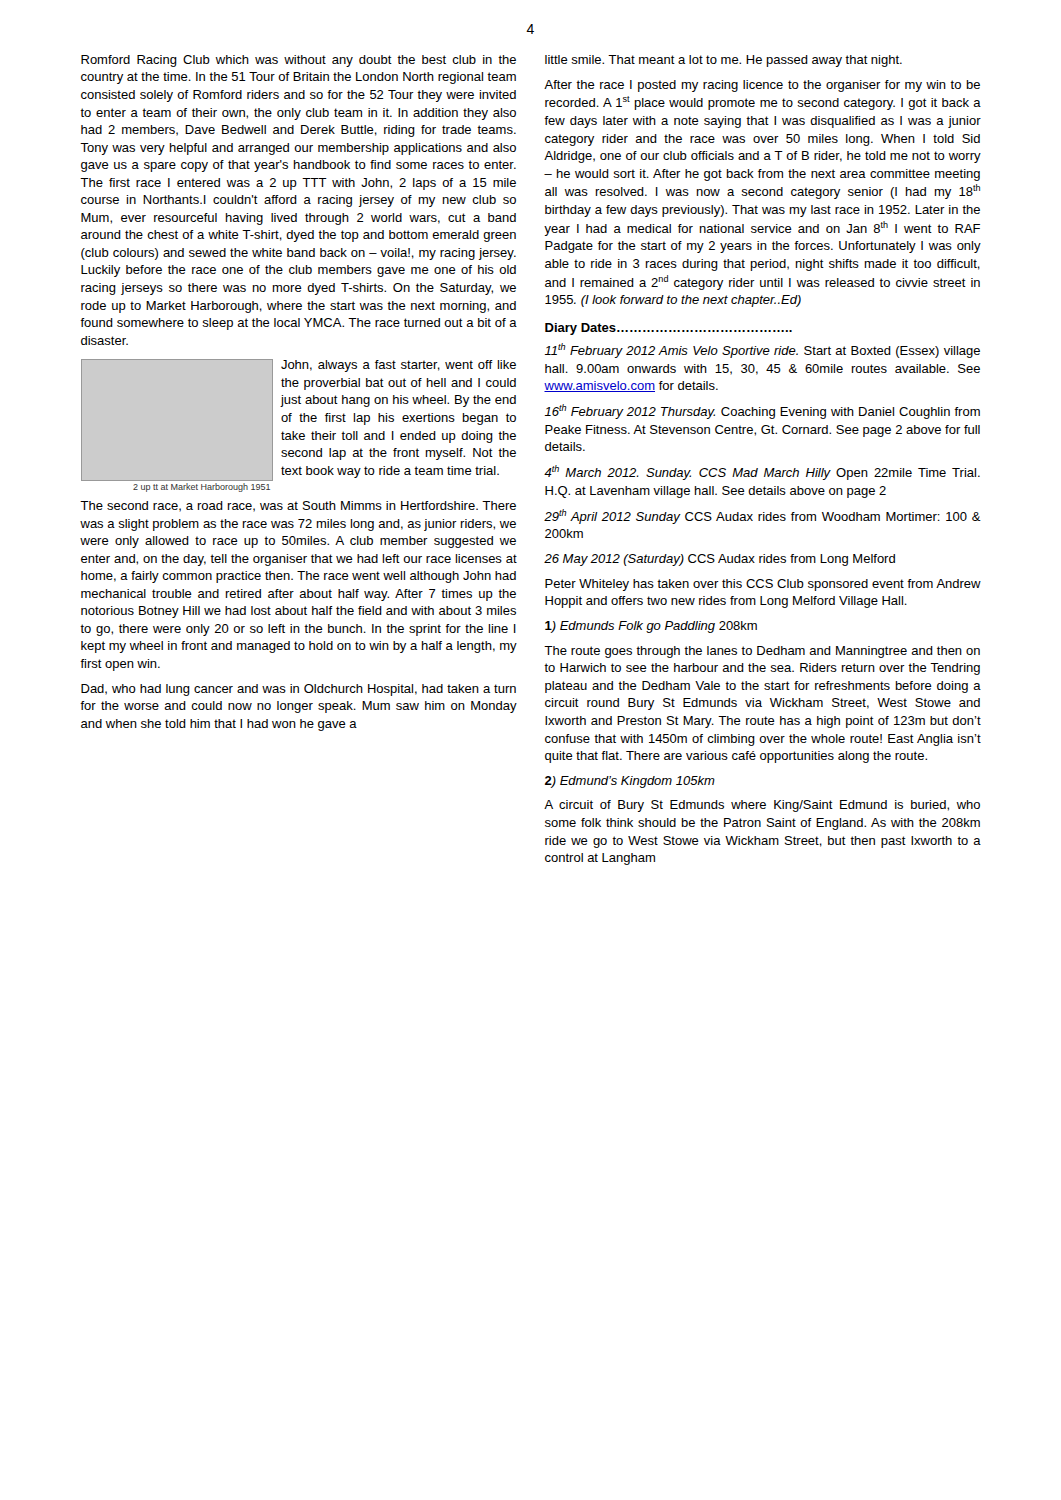4
Romford Racing Club which was without any doubt the best club in the country at the time. In the 51 Tour of Britain the London North regional team consisted solely of Romford riders and so for the 52 Tour they were invited to enter a team of their own, the only club team in it. In addition they also had 2 members, Dave Bedwell and Derek Buttle, riding for trade teams. Tony was very helpful and arranged our membership applications and also gave us a spare copy of that year's handbook to find some races to enter. The first race I entered was a 2 up TTT with John, 2 laps of a 15 mile course in Northants.I couldn't afford a racing jersey of my new club so Mum, ever resourceful having lived through 2 world wars, cut a band around the chest of a white T-shirt, dyed the top and bottom emerald green (club colours) and sewed the white band back on – voila!, my racing jersey. Luckily before the race one of the club members gave me one of his old racing jerseys so there was no more dyed T-shirts. On the Saturday, we rode up to Market Harborough, where the start was the next morning, and found somewhere to sleep at the local YMCA. The race turned out a bit of a disaster.
2 up tt at Market Harborough 1951
John, always a fast starter, went off like the proverbial bat out of hell and I could just about hang on his wheel. By the end of the first lap his exertions began to take their toll and I ended up doing the second lap at the front myself. Not the text book way to ride a team time trial.
The second race, a road race, was at South Mimms in Hertfordshire. There was a slight problem as the race was 72 miles long and, as junior riders, we were only allowed to race up to 50miles. A club member suggested we enter and, on the day, tell the organiser that we had left our race licenses at home, a fairly common practice then. The race went well although John had mechanical trouble and retired after about half way. After 7 times up the notorious Botney Hill we had lost about half the field and with about 3 miles to go, there were only 20 or so left in the bunch. In the sprint for the line I kept my wheel in front and managed to hold on to win by a half a length, my first open win.
Dad, who had lung cancer and was in Oldchurch Hospital, had taken a turn for the worse and could now no longer speak. Mum saw him on Monday and when she told him that I had won he gave a
little smile. That meant a lot to me. He passed away that night.
After the race I posted my racing licence to the organiser for my win to be recorded. A 1st place would promote me to second category. I got it back a few days later with a note saying that I was disqualified as I was a junior category rider and the race was over 50 miles long. When I told Sid Aldridge, one of our club officials and a T of B rider, he told me not to worry – he would sort it. After he got back from the next area committee meeting all was resolved. I was now a second category senior (I had my 18th birthday a few days previously). That was my last race in 1952. Later in the year I had a medical for national service and on Jan 8th I went to RAF Padgate for the start of my 2 years in the forces. Unfortunately I was only able to ride in 3 races during that period, night shifts made it too difficult, and I remained a 2nd category rider until I was released to civvie street in 1955. (I look forward to the next chapter..Ed)
Diary Dates…………………………………..
11th February 2012 Amis Velo Sportive ride. Start at Boxted (Essex) village hall. 9.00am onwards with 15, 30, 45 & 60mile routes available. See www.amisvelo.com for details.
16th February 2012 Thursday. Coaching Evening with Daniel Coughlin from Peake Fitness. At Stevenson Centre, Gt. Cornard. See page 2 above for full details.
4th March 2012. Sunday. CCS Mad March Hilly Open 22mile Time Trial. H.Q. at Lavenham village hall. See details above on page 2
29th April 2012 Sunday CCS Audax rides from Woodham Mortimer: 100 & 200km
26 May 2012 (Saturday) CCS Audax rides from Long Melford
Peter Whiteley has taken over this CCS Club sponsored event from Andrew Hoppit and offers two new rides from Long Melford Village Hall.
1) Edmunds Folk go Paddling 208km
The route goes through the lanes to Dedham and Manningtree and then on to Harwich to see the harbour and the sea. Riders return over the Tendring plateau and the Dedham Vale to the start for refreshments before doing a circuit round Bury St Edmunds via Wickham Street, West Stowe and Ixworth and Preston St Mary. The route has a high point of 123m but don’t confuse that with 1450m of climbing over the whole route! East Anglia isn’t quite that flat. There are various café opportunities along the route.
2) Edmund’s Kingdom 105km
A circuit of Bury St Edmunds where King/Saint Edmund is buried, who some folk think should be the Patron Saint of England. As with the 208km ride we go to West Stowe via Wickham Street, but then past Ixworth to a control at Langham